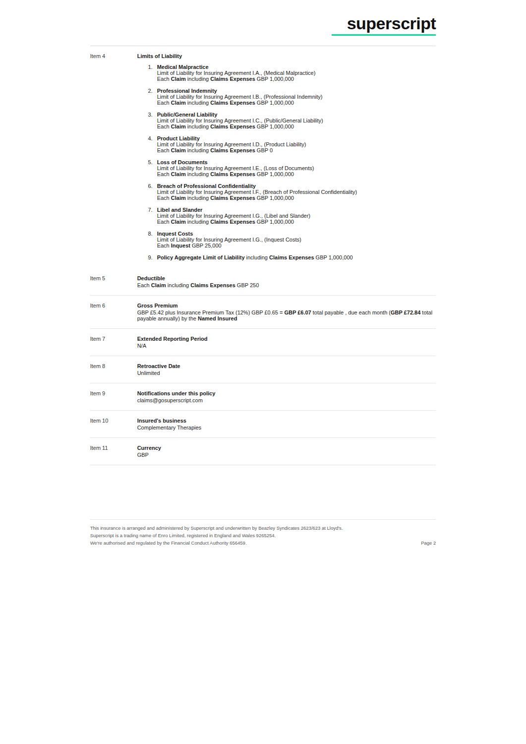superscript
| Item 4 | Limits of Liability Medical Malpractice Limit of Liability for Insuring Agreement I.A., (Medical Malpractice) Each Claim including Claims Expenses GBP 1,000,000 Professional Indemnity Limit of Liability for Insuring Agreement I.B., (Professional Indemnity) Each Claim including Claims Expenses GBP 1,000,000 Public/General Liability Limit of Liability for Insuring Agreement I.C., (Public/General Liability) Each Claim including Claims Expenses GBP 1,000,000 Product Liability Limit of Liability for Insuring Agreement I.D., (Product Liability) Each Claim including Claims Expenses GBP 0 Loss of Documents Limit of Liability for Insuring Agreement I.E., (Loss of Documents) Each Claim including Claims Expenses GBP 1,000,000 Breach of Professional Confidentiality Limit of Liability for Insuring Agreement I.F., (Breach of Professional Confidentiality) Each Claim including Claims Expenses GBP 1,000,000 Libel and Slander Limit of Liability for Insuring Agreement I.G., (Libel and Slander) Each Claim including Claims Expenses GBP 1,000,000 Inquest Costs Limit of Liability for Insuring Agreement I.G., (Inquest Costs) Each Inquest GBP 25,000 Policy Aggregate Limit of Liability including Claims Expenses GBP 1,000,000 |
| Item 5 | Deductible Each Claim including Claims Expenses GBP 250 |
| Item 6 | Gross Premium GBP £5.42 plus Insurance Premium Tax (12%) GBP £0.65 = GBP £6.07 total payable , due each month ( GBP £72.84 total payable annually) by the Named Insured |
| Item 7 | Extended Reporting Period N/A |
| Item 8 | Retroactive Date Unlimited |
| Item 9 | Notifications under this policy claims@gosuperscript.com |
| Item 10 | Insured's business Complementary Therapies |
| Item 11 | Currency GBP |
This insurance is arranged and administered by Superscript and underwritten by Beazley Syndicates 2623/623 at Lloyd's.
Superscript is a trading name of Enro Limited, registered in England and Wales 9265254.
We're authorised and regulated by the Financial Conduct Authority 656459.
Page 2